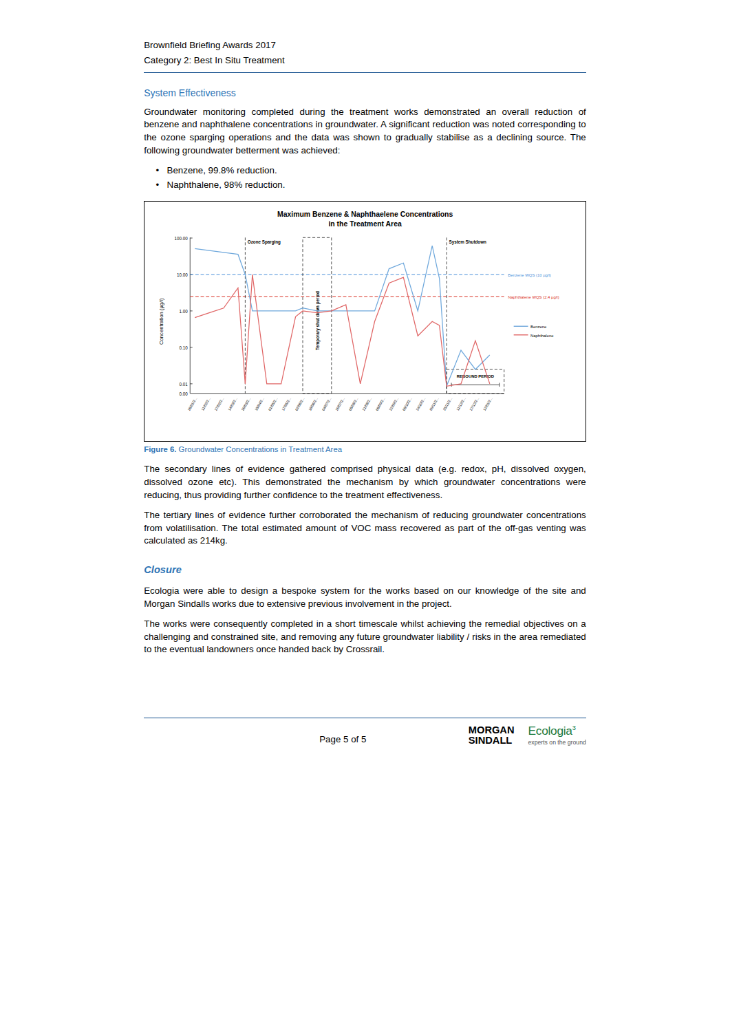Brownfield Briefing Awards 2017
Category 2: Best In Situ Treatment
System Effectiveness
Groundwater monitoring completed during the treatment works demonstrated an overall reduction of benzene and naphthalene concentrations in groundwater. A significant reduction was noted corresponding to the ozone sparging operations and the data was shown to gradually stabilise as a declining source. The following groundwater betterment was achieved:
Benzene, 99.8% reduction.
Naphthalene, 98% reduction.
Maximum Benzene & Naphthaelene Concentrations in the Treatment Area Concentration (µg/l) 100.00 10.00 1.00 0.10 0.01 0.00 Benzene WQS (10 µg/l) Naphthalene WQS (2.4 µg/l) Ozone Sparging Temporary shut down period System Shutdown REBOUND PERIOD Benzene Naphthalene 26/01/2... 11/02/2... 27/02/2... 14/03/2... 30/03/2... 15/04/2... 01/05/2... 17/05/2... 02/06/2... 18/06/2... 04/07/2... 20/07/2... 05/08/2... 21/08/2... 06/09/2... 22/09/2... 08/10/2... 24/10/2... 09/11/2... 25/11/2... 11/12/2... 27/12/2... 12/01/2...
Figure 6. Groundwater Concentrations in Treatment Area
The secondary lines of evidence gathered comprised physical data (e.g. redox, pH, dissolved oxygen, dissolved ozone etc). This demonstrated the mechanism by which groundwater concentrations were reducing, thus providing further confidence to the treatment effectiveness.
The tertiary lines of evidence further corroborated the mechanism of reducing groundwater concentrations from volatilisation. The total estimated amount of VOC mass recovered as part of the off-gas venting was calculated as 214kg.
Closure
Ecologia were able to design a bespoke system for the works based on our knowledge of the site and Morgan Sindalls works due to extensive previous involvement in the project.
The works were consequently completed in a short timescale whilst achieving the remedial objectives on a challenging and constrained site, and removing any future groundwater liability / risks in the area remediated to the eventual landowners once handed back by Crossrail.
Page 5 of 5
MORGAN
SINDALL
Ecologia3
experts on the ground